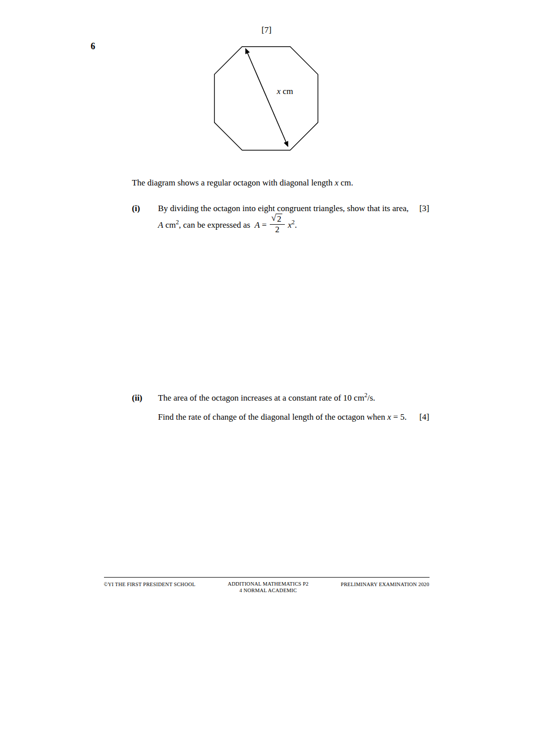[7]
6
x cm
The diagram shows a regular octagon with diagonal length x cm.
(i)
By dividing the octagon into eight congruent triangles, show that its area, A cm2, can be expressed as A = 2 2 x2. [3]
(ii)
The area of the octagon increases at a constant rate of 10 cm2/s.
Find the rate of change of the diagonal length of the octagon when x = 5. [4]
©YI THE FIRST PRESIDENT SCHOOL
ADDITIONAL MATHEMATICS P2
4 NORMAL ACADEMIC
PRELIMINARY EXAMINATION 2020